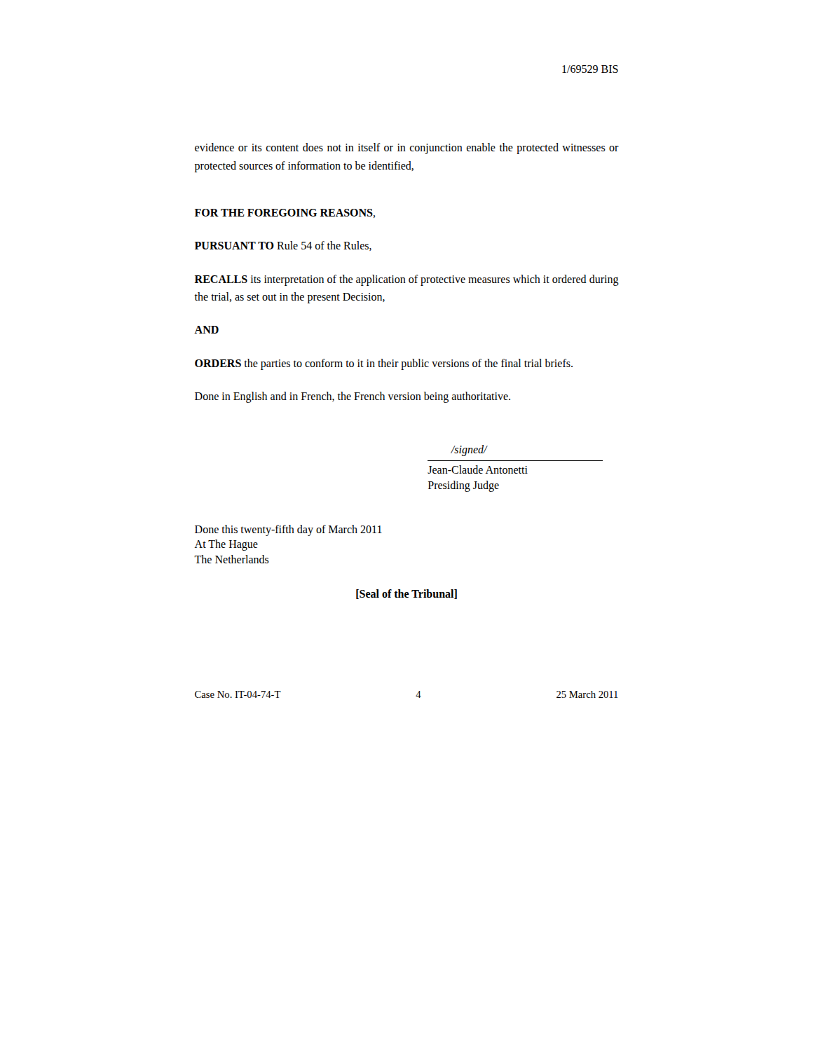1/69529 BIS
evidence or its content does not in itself or in conjunction enable the protected witnesses or protected sources of information to be identified,
FOR THE FOREGOING REASONS,
PURSUANT TO Rule 54 of the Rules,
RECALLS its interpretation of the application of protective measures which it ordered during the trial, as set out in the present Decision,
AND
ORDERS the parties to conform to it in their public versions of the final trial briefs.
Done in English and in French, the French version being authoritative.
/signed/
Jean-Claude Antonetti
Presiding Judge
Done this twenty-fifth day of March 2011
At The Hague
The Netherlands
[Seal of the Tribunal]
Case No. IT-04-74-T 4 25 March 2011